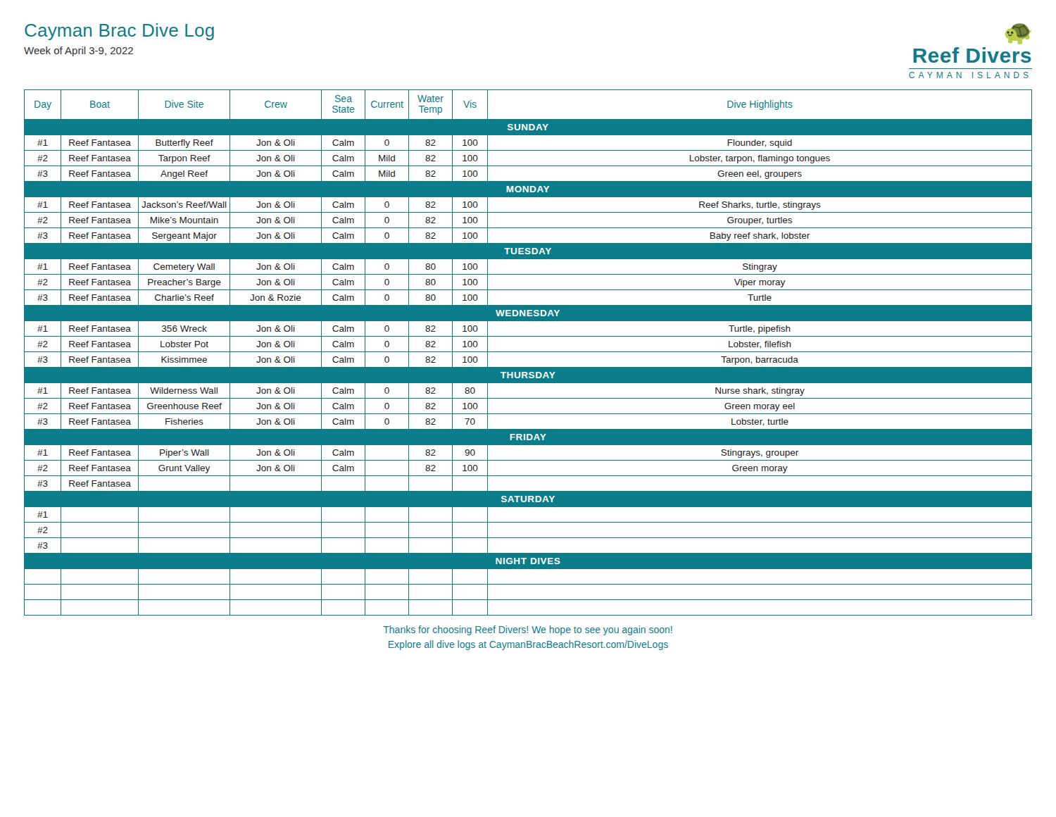Cayman Brac Dive Log
Week of April 3-9, 2022
🐢 Reef Divers CAYMAN ISLANDS
| Day | Boat | Dive Site | Crew | Sea State | Current | Water Temp | Vis | Dive Highlights |
| --- | --- | --- | --- | --- | --- | --- | --- | --- |
| SUNDAY |
| #1 | Reef Fantasea | Butterfly Reef | Jon & Oli | Calm | 0 | 82 | 100 | Flounder, squid |
| #2 | Reef Fantasea | Tarpon Reef | Jon & Oli | Calm | Mild | 82 | 100 | Lobster, tarpon, flamingo tongues |
| #3 | Reef Fantasea | Angel Reef | Jon & Oli | Calm | Mild | 82 | 100 | Green eel, groupers |
| MONDAY |
| #1 | Reef Fantasea | Jackson’s Reef/Wall | Jon & Oli | Calm | 0 | 82 | 100 | Reef Sharks, turtle, stingrays |
| #2 | Reef Fantasea | Mike’s Mountain | Jon & Oli | Calm | 0 | 82 | 100 | Grouper, turtles |
| #3 | Reef Fantasea | Sergeant Major | Jon & Oli | Calm | 0 | 82 | 100 | Baby reef shark, lobster |
| TUESDAY |
| #1 | Reef Fantasea | Cemetery Wall | Jon & Oli | Calm | 0 | 80 | 100 | Stingray |
| #2 | Reef Fantasea | Preacher’s Barge | Jon & Oli | Calm | 0 | 80 | 100 | Viper moray |
| #3 | Reef Fantasea | Charlie’s Reef | Jon & Rozie | Calm | 0 | 80 | 100 | Turtle |
| WEDNESDAY |
| #1 | Reef Fantasea | 356 Wreck | Jon & Oli | Calm | 0 | 82 | 100 | Turtle, pipefish |
| #2 | Reef Fantasea | Lobster Pot | Jon & Oli | Calm | 0 | 82 | 100 | Lobster, filefish |
| #3 | Reef Fantasea | Kissimmee | Jon & Oli | Calm | 0 | 82 | 100 | Tarpon, barracuda |
| THURSDAY |
| #1 | Reef Fantasea | Wilderness Wall | Jon & Oli | Calm | 0 | 82 | 80 | Nurse shark, stingray |
| #2 | Reef Fantasea | Greenhouse Reef | Jon & Oli | Calm | 0 | 82 | 100 | Green moray eel |
| #3 | Reef Fantasea | Fisheries | Jon & Oli | Calm | 0 | 82 | 70 | Lobster, turtle |
| FRIDAY |
| #1 | Reef Fantasea | Piper’s Wall | Jon & Oli | Calm | | 82 | 90 | Stingrays, grouper |
| #2 | Reef Fantasea | Grunt Valley | Jon & Oli | Calm | | 82 | 100 | Green moray |
| #3 | Reef Fantasea | | | | | | | |
| SATURDAY |
| #1 | | | | | | | | |
| #2 | | | | | | | | |
| #3 | | | | | | | | |
| NIGHT DIVES |
Thanks for choosing Reef Divers! We hope to see you again soon!
Explore all dive logs at CaymanBracBeachResort.com/DiveLogs